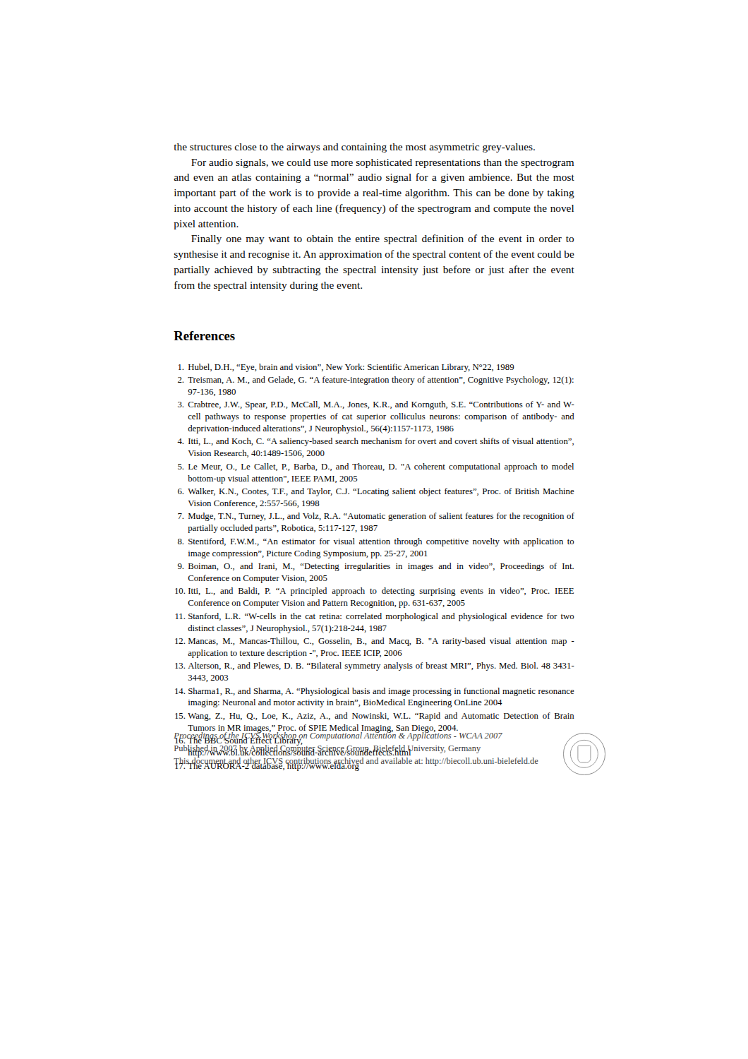the structures close to the airways and containing the most asymmetric grey-values.
For audio signals, we could use more sophisticated representations than the spectrogram and even an atlas containing a “normal” audio signal for a given ambience. But the most important part of the work is to provide a real-time algorithm. This can be done by taking into account the history of each line (frequency) of the spectrogram and compute the novel pixel attention.
Finally one may want to obtain the entire spectral definition of the event in order to synthesise it and recognise it. An approximation of the spectral content of the event could be partially achieved by subtracting the spectral intensity just before or just after the event from the spectral intensity during the event.
References
1. Hubel, D.H., “Eye, brain and vision”, New York: Scientific American Library, N°22, 1989
2. Treisman, A. M., and Gelade, G. “A feature-integration theory of attention”, Cognitive Psychology, 12(1): 97-136, 1980
3. Crabtree, J.W., Spear, P.D., McCall, M.A., Jones, K.R., and Kornguth, S.E. “Contributions of Y- and W-cell pathways to response properties of cat superior colliculus neurons: comparison of antibody- and deprivation-induced alterations”, J Neurophysiol., 56(4):1157-1173, 1986
4. Itti, L., and Koch, C. “A saliency-based search mechanism for overt and covert shifts of visual attention”, Vision Research, 40:1489-1506, 2000
5. Le Meur, O., Le Callet, P., Barba, D., and Thoreau, D. "A coherent computational approach to model bottom-up visual attention", IEEE PAMI, 2005
6. Walker, K.N., Cootes, T.F., and Taylor, C.J. “Locating salient object features”, Proc. of British Machine Vision Conference, 2:557-566, 1998
7. Mudge, T.N., Turney, J.L., and Volz, R.A. “Automatic generation of salient features for the recognition of partially occluded parts”, Robotica, 5:117-127, 1987
8. Stentiford, F.W.M., “An estimator for visual attention through competitive novelty with application to image compression”, Picture Coding Symposium, pp. 25-27, 2001
9. Boiman, O., and Irani, M., “Detecting irregularities in images and in video”, Proceedings of Int. Conference on Computer Vision, 2005
10. Itti, L., and Baldi, P. “A principled approach to detecting surprising events in video”, Proc. IEEE Conference on Computer Vision and Pattern Recognition, pp. 631-637, 2005
11. Stanford, L.R. “W-cells in the cat retina: correlated morphological and physiological evidence for two distinct classes”, J Neurophysiol., 57(1):218-244, 1987
12. Mancas, M., Mancas-Thillou, C., Gosselin, B., and Macq, B. "A rarity-based visual attention map -application to texture description -", Proc. IEEE ICIP, 2006
13. Alterson, R., and Plewes, D. B. “Bilateral symmetry analysis of breast MRI”, Phys. Med. Biol. 48 3431-3443, 2003
14. Sharma1, R., and Sharma, A. “Physiological basis and image processing in functional magnetic resonance imaging: Neuronal and motor activity in brain”, BioMedical Engineering OnLine 2004
15. Wang, Z., Hu, Q., Loe, K., Aziz, A., and Nowinski, W.L. “Rapid and Automatic Detection of Brain Tumors in MR images,” Proc. of SPIE Medical Imaging, San Diego, 2004.
16. The BBC Sound Effect Library,
http://www.bl.uk/collections/sound-archive/soundeffects.html
17. The AURORA-2 database, http://www.elda.org
Proceedings of the ICVS Workshop on Computational Attention & Applications - WCAA 2007
Published in 2007 by Applied Computer Science Group, Bielefeld University, Germany
This document and other ICVS contributions archived and available at: http://biecoll.ub.uni-bielefeld.de